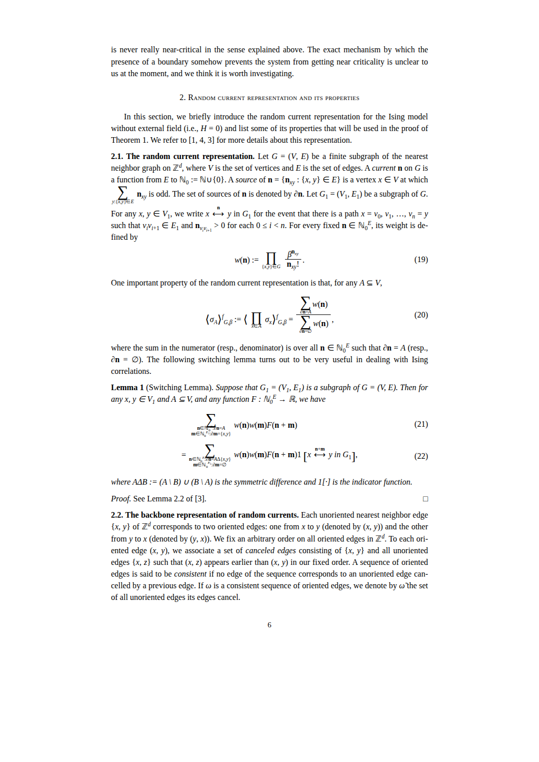is never really near-critical in the sense explained above. The exact mechanism by which the presence of a boundary somehow prevents the system from getting near criticality is unclear to us at the moment, and we think it is worth investigating.
2. Random current representation and its properties
In this section, we briefly introduce the random current representation for the Ising model without external field (i.e., H = 0) and list some of its properties that will be used in the proof of Theorem 1. We refer to [1, 4, 3] for more details about this representation.
2.1. The random current representation. Let G = (V, E) be a finite subgraph of the nearest neighbor graph on ℤd, where V is the set of vertices and E is the set of edges. A current n on G is a function from E to ℕ0 := ℕ∪{0}. A source of n = {nxy : {x, y} ∈ E} is a vertex x ∈ V at which ∑y:{x,y}∈E nxy is odd. The set of sources of n is denoted by ∂n. Let G1 = (V1, E1) be a subgraph of G. For any x, y ∈ V1, we write x n⟷ y in G1 for the event that there is a path x = v0, v1, …, vn = y such that vivi+1 ∈ E1 and nvivi+1 > 0 for each 0 ≤ i < n. For every fixed n ∈ ℕ0E, its weight is defined by
w(n) := ∏{x,y}∈G βnxy nxy!. (19)
One important property of the random current representation is that, for any A ⊆ V,
⟨σA⟩fG,β := ⟨ ∏x∈A σx⟩fG,β = ∑∂n=A w(n)∑∂n=∅w(n), (20)
where the sum in the numerator (resp., denominator) is over all n ∈ ℕ0E such that ∂n = A (resp., ∂n = ∅). The following switching lemma turns out to be very useful in dealing with Ising correlations.
Lemma 1 (Switching Lemma). Suppose that G1 = (V1, E1) is a subgraph of G = (V, E). Then for any x, y ∈ V1 and A ⊆ V, and any function F : ℕ0E → ℝ, we have
∑n∈ℕ0E:∂n=A
m∈ℕ0E1:∂m={x,y} w(n)w(m)F(n + m)
= ∑n∈ℕ0E:∂n=AΔ{x,y}
m∈ℕ0E1:∂m=∅ w(n)w(m)F(n + m)1 [x n+m⟷ y in G1],
(21) (22)
where AΔB := (A \ B) ∪ (B \ A) is the symmetric difference and 1[·] is the indicator function.
Proof. See Lemma 2.2 of [3]. □
2.2. The backbone representation of random currents. Each unoriented nearest neighbor edge {x, y} of ℤd corresponds to two oriented edges: one from x to y (denoted by (x, y)) and the other from y to x (denoted by (y, x)). We fix an arbitrary order on all oriented edges in ℤd. To each oriented edge (x, y), we associate a set of canceled edges consisting of {x, y} and all unoriented edges {x, z} such that (x, z) appears earlier than (x, y) in our fixed order. A sequence of oriented edges is said to be consistent if no edge of the sequence corresponds to an unoriented edge cancelled by a previous edge. If ω is a consistent sequence of oriented edges, we denote by ω̃ the set of all unoriented edges its edges cancel.
6